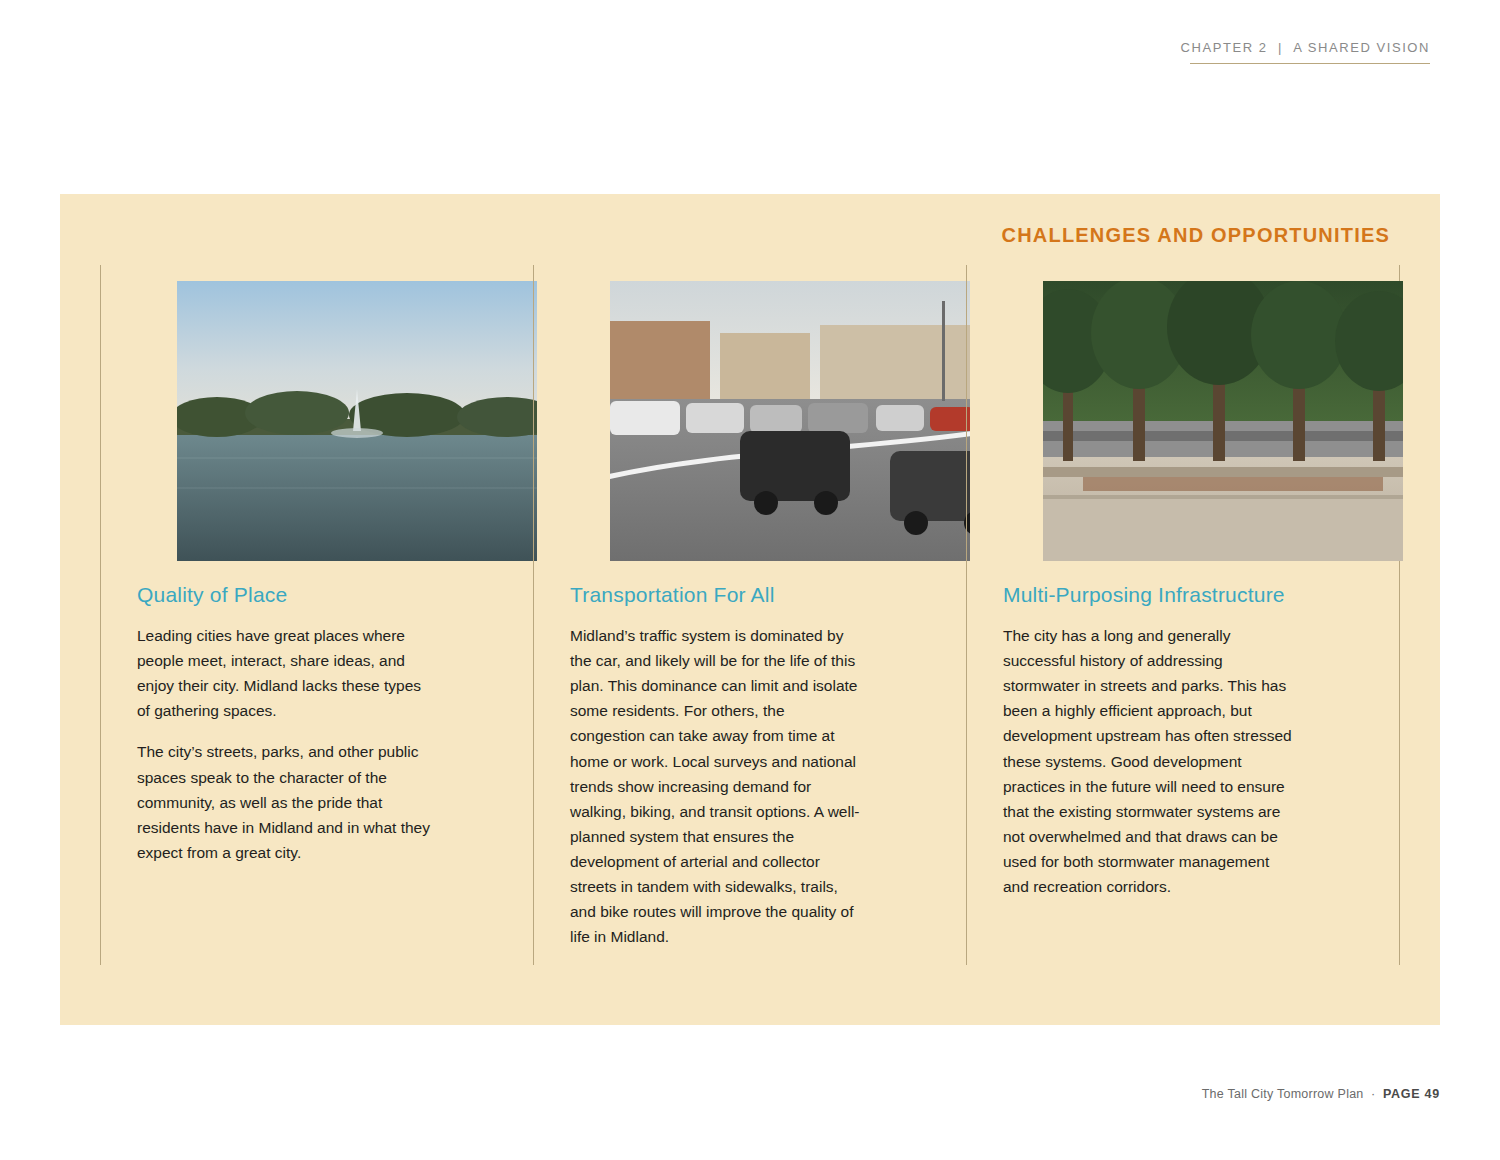Chapter 2 | A Shared Vision
Challenges and Opportunities
Quality of Place
Leading cities have great places where people meet, interact, share ideas, and enjoy their city. Midland lacks these types of gathering spaces.
The city’s streets, parks, and other public spaces speak to the character of the community, as well as the pride that residents have in Midland and in what they expect from a great city.
Transportation For All
Midland’s traffic system is dominated by the car, and likely will be for the life of this plan. This dominance can limit and isolate some residents. For others, the congestion can take away from time at home or work. Local surveys and national trends show increasing demand for walking, biking, and transit options. A well-planned system that ensures the development of arterial and collector streets in tandem with sidewalks, trails, and bike routes will improve the quality of life in Midland.
Multi-Purposing Infrastructure
The city has a long and generally successful history of addressing stormwater in streets and parks. This has been a highly efficient approach, but development upstream has often stressed these systems. Good development practices in the future will need to ensure that the existing stormwater systems are not overwhelmed and that draws can be used for both stormwater management and recreation corridors.
The Tall City Tomorrow Plan · PAGE 49